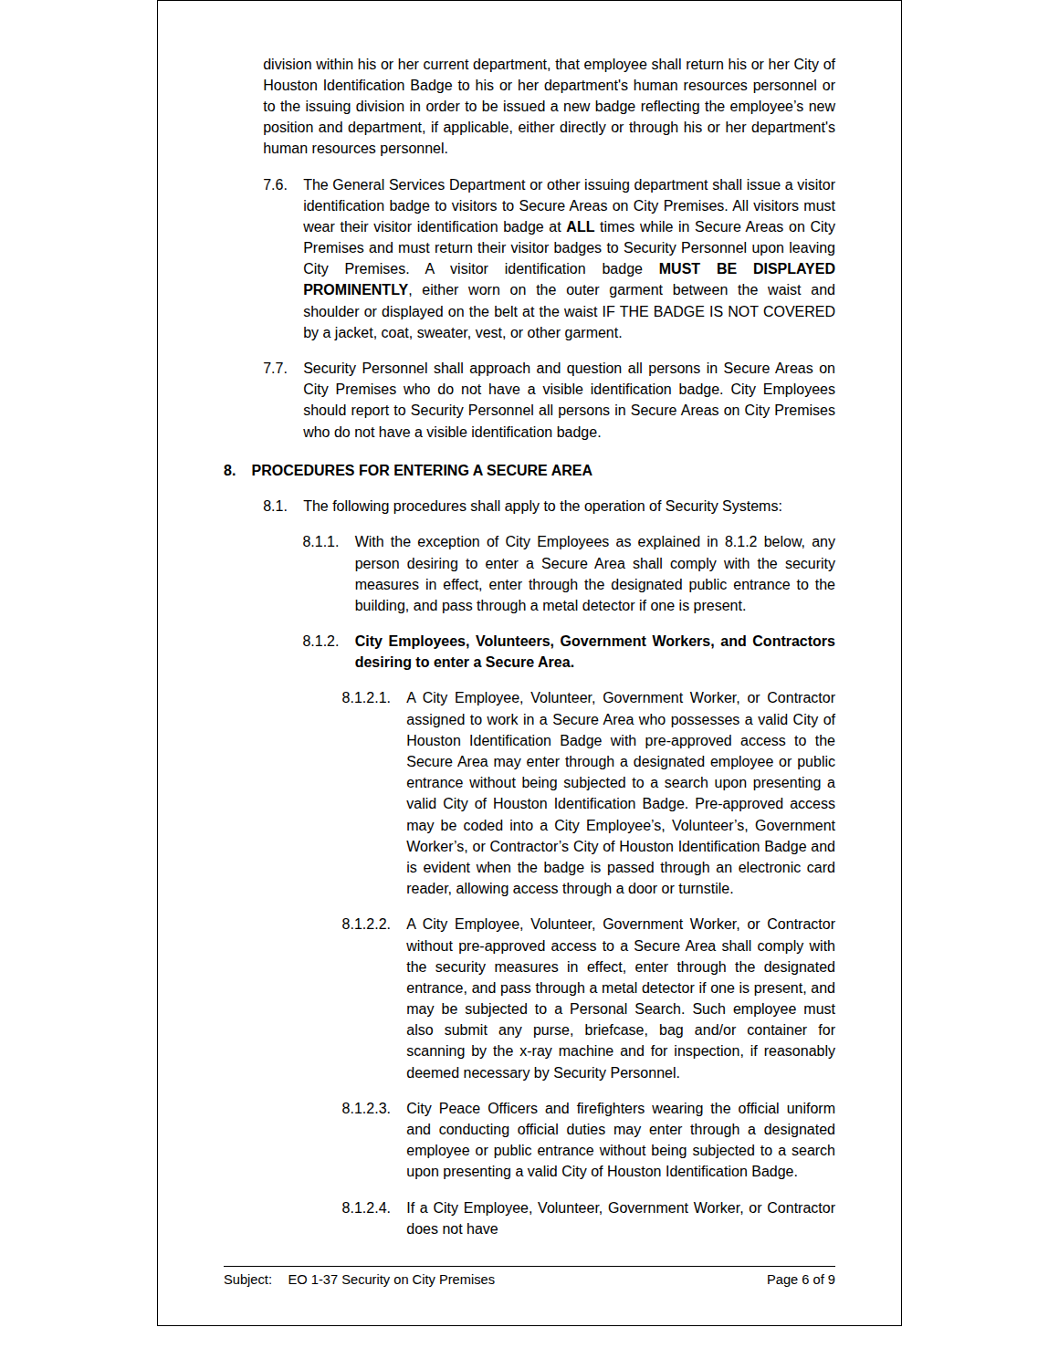division within his or her current department, that employee shall return his or her City of Houston Identification Badge to his or her department's human resources personnel or to the issuing division in order to be issued a new badge reflecting the employee’s new position and department, if applicable, either directly or through his or her department's human resources personnel.
7.6.
The General Services Department or other issuing department shall issue a visitor identification badge to visitors to Secure Areas on City Premises. All visitors must wear their visitor identification badge at ALL times while in Secure Areas on City Premises and must return their visitor badges to Security Personnel upon leaving City Premises. A visitor identification badge MUST BE DISPLAYED PROMINENTLY, either worn on the outer garment between the waist and shoulder or displayed on the belt at the waist IF THE BADGE IS NOT COVERED by a jacket, coat, sweater, vest, or other garment.
7.7.
Security Personnel shall approach and question all persons in Secure Areas on City Premises who do not have a visible identification badge. City Employees should report to Security Personnel all persons in Secure Areas on City Premises who do not have a visible identification badge.
8.
PROCEDURES FOR ENTERING A SECURE AREA
8.1.
The following procedures shall apply to the operation of Security Systems:
8.1.1.
With the exception of City Employees as explained in 8.1.2 below, any person desiring to enter a Secure Area shall comply with the security measures in effect, enter through the designated public entrance to the building, and pass through a metal detector if one is present.
8.1.2.
City Employees, Volunteers, Government Workers, and Contractors desiring to enter a Secure Area.
8.1.2.1.
A City Employee, Volunteer, Government Worker, or Contractor assigned to work in a Secure Area who possesses a valid City of Houston Identification Badge with pre-approved access to the Secure Area may enter through a designated employee or public entrance without being subjected to a search upon presenting a valid City of Houston Identification Badge. Pre-approved access may be coded into a City Employee’s, Volunteer’s, Government Worker’s, or Contractor’s City of Houston Identification Badge and is evident when the badge is passed through an electronic card reader, allowing access through a door or turnstile.
8.1.2.2.
A City Employee, Volunteer, Government Worker, or Contractor without pre-approved access to a Secure Area shall comply with the security measures in effect, enter through the designated entrance, and pass through a metal detector if one is present, and may be subjected to a Personal Search. Such employee must also submit any purse, briefcase, bag and/or container for scanning by the x-ray machine and for inspection, if reasonably deemed necessary by Security Personnel.
8.1.2.3.
City Peace Officers and firefighters wearing the official uniform and conducting official duties may enter through a designated employee or public entrance without being subjected to a search upon presenting a valid City of Houston Identification Badge.
8.1.2.4.
If a City Employee, Volunteer, Government Worker, or Contractor does not have
Subject: EO 1-37 Security on City Premises
Page 6 of 9